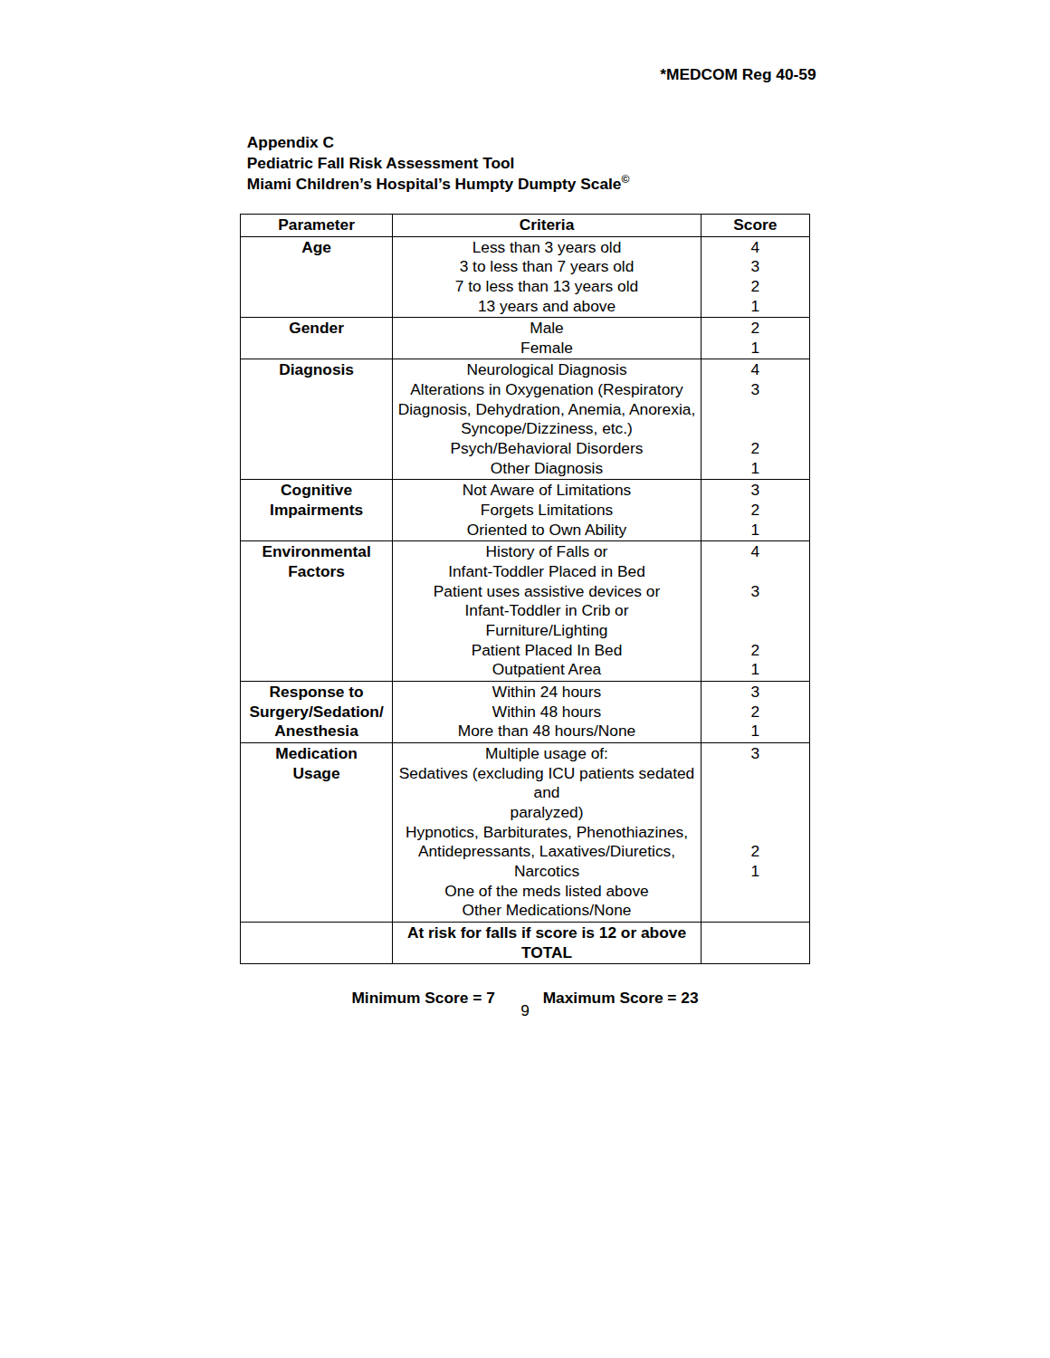*MEDCOM Reg 40-59
Appendix C
Pediatric Fall Risk Assessment Tool
Miami Children’s Hospital’s Humpty Dumpty Scale©
| Parameter | Criteria | Score |
| --- | --- | --- |
| Age | Less than 3 years old 3 to less than 7 years old 7 to less than 13 years old 13 years and above | 4 3 2 1 |
| Gender | Male Female | 2 1 |
| Diagnosis | Neurological Diagnosis Alterations in Oxygenation (Respiratory Diagnosis, Dehydration, Anemia, Anorexia, Syncope/Dizziness, etc.) Psych/Behavioral Disorders Other Diagnosis | 4 3 2 1 |
| Cognitive Impairments | Not Aware of Limitations Forgets Limitations Oriented to Own Ability | 3 2 1 |
| Environmental Factors | History of Falls or Infant-Toddler Placed in Bed Patient uses assistive devices or Infant-Toddler in Crib or Furniture/Lighting Patient Placed In Bed Outpatient Area | 4 3 2 1 |
| Response to Surgery/Sedation/ Anesthesia | Within 24 hours Within 48 hours More than 48 hours/None | 3 2 1 |
| Medication Usage | Multiple usage of: Sedatives (excluding ICU patients sedated and paralyzed) Hypnotics, Barbiturates, Phenothiazines, Antidepressants, Laxatives/Diuretics, Narcotics One of the meds listed above Other Medications/None | 3 2 1 |
| | At risk for falls if score is 12 or above TOTAL | |
Minimum Score = 7 Maximum Score = 23
9